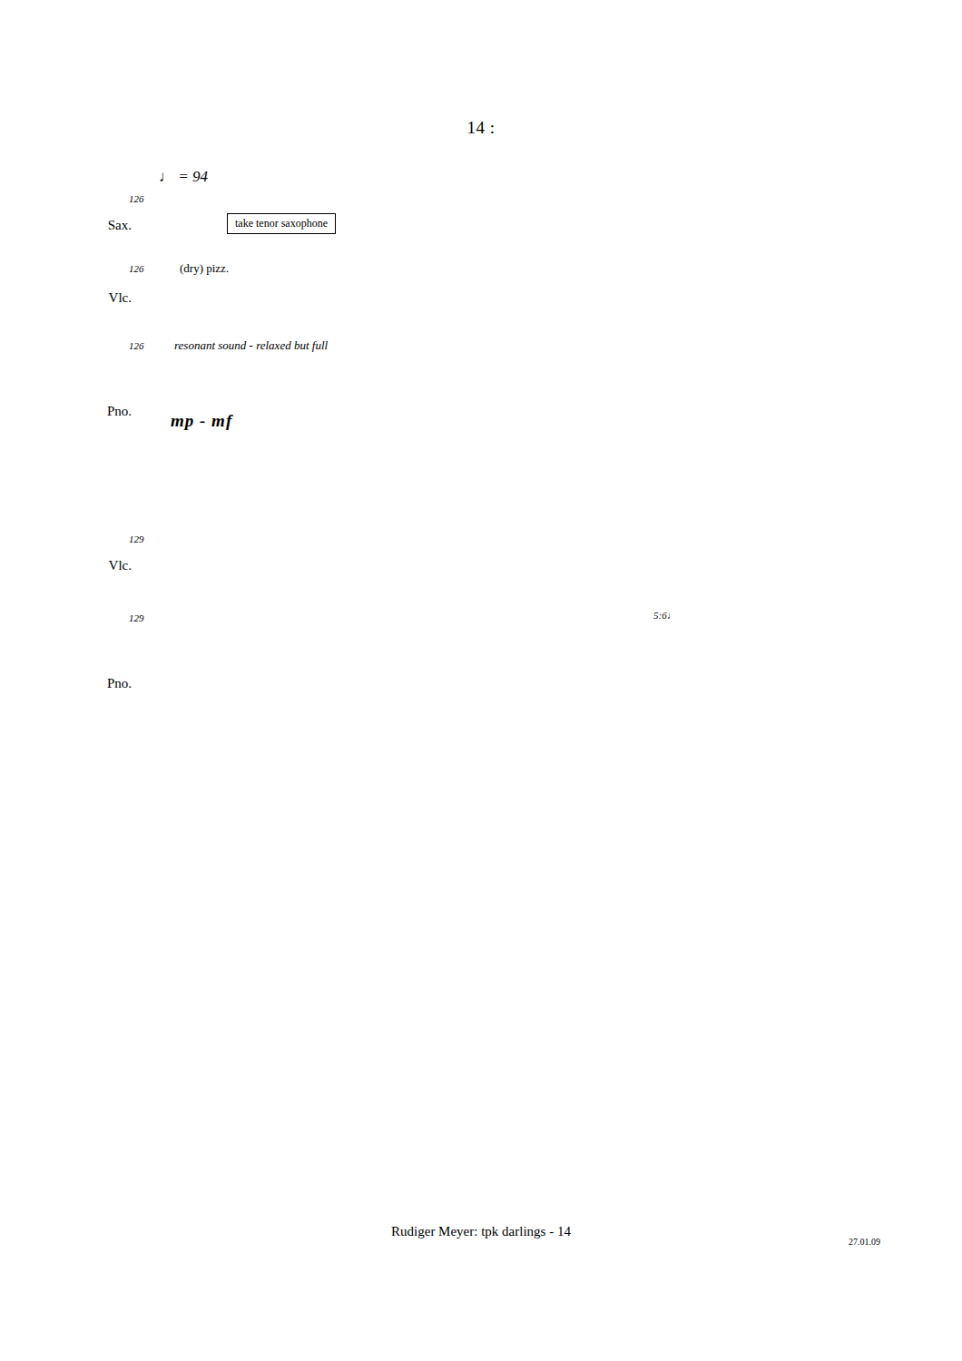14 :
♩ = 94
Sax.
126
take tenor saxophone
Vlc.
126
(dry) pizz.
Pno.
126
resonant sound - relaxed but full
mp - mf
Measure 126: Saxophone rests with instruction to take tenor saxophone. Cello plays dry pizzicato figures. Piano plays sustained resonant chords, mezzo-piano to mezzo-forte. Measures 127 and 128: Saxophone tacet. Cello continues pizzicato. Piano sustains tied chords.
Vlc.
129
Pno.
129
5:6♩
Measure 129: Cello pizzicato figures; piano sustained chords. Measure 130: Time signature changes to 7/4. Cello rests and sustained notes; piano tied chords. Measure 131: Piano plays a 5 in the time of 6 quarter-note tuplet figure. Time signature changes to 5/4 at the end of the system.
Rudiger Meyer: tpk darlings - 14
27.01.09